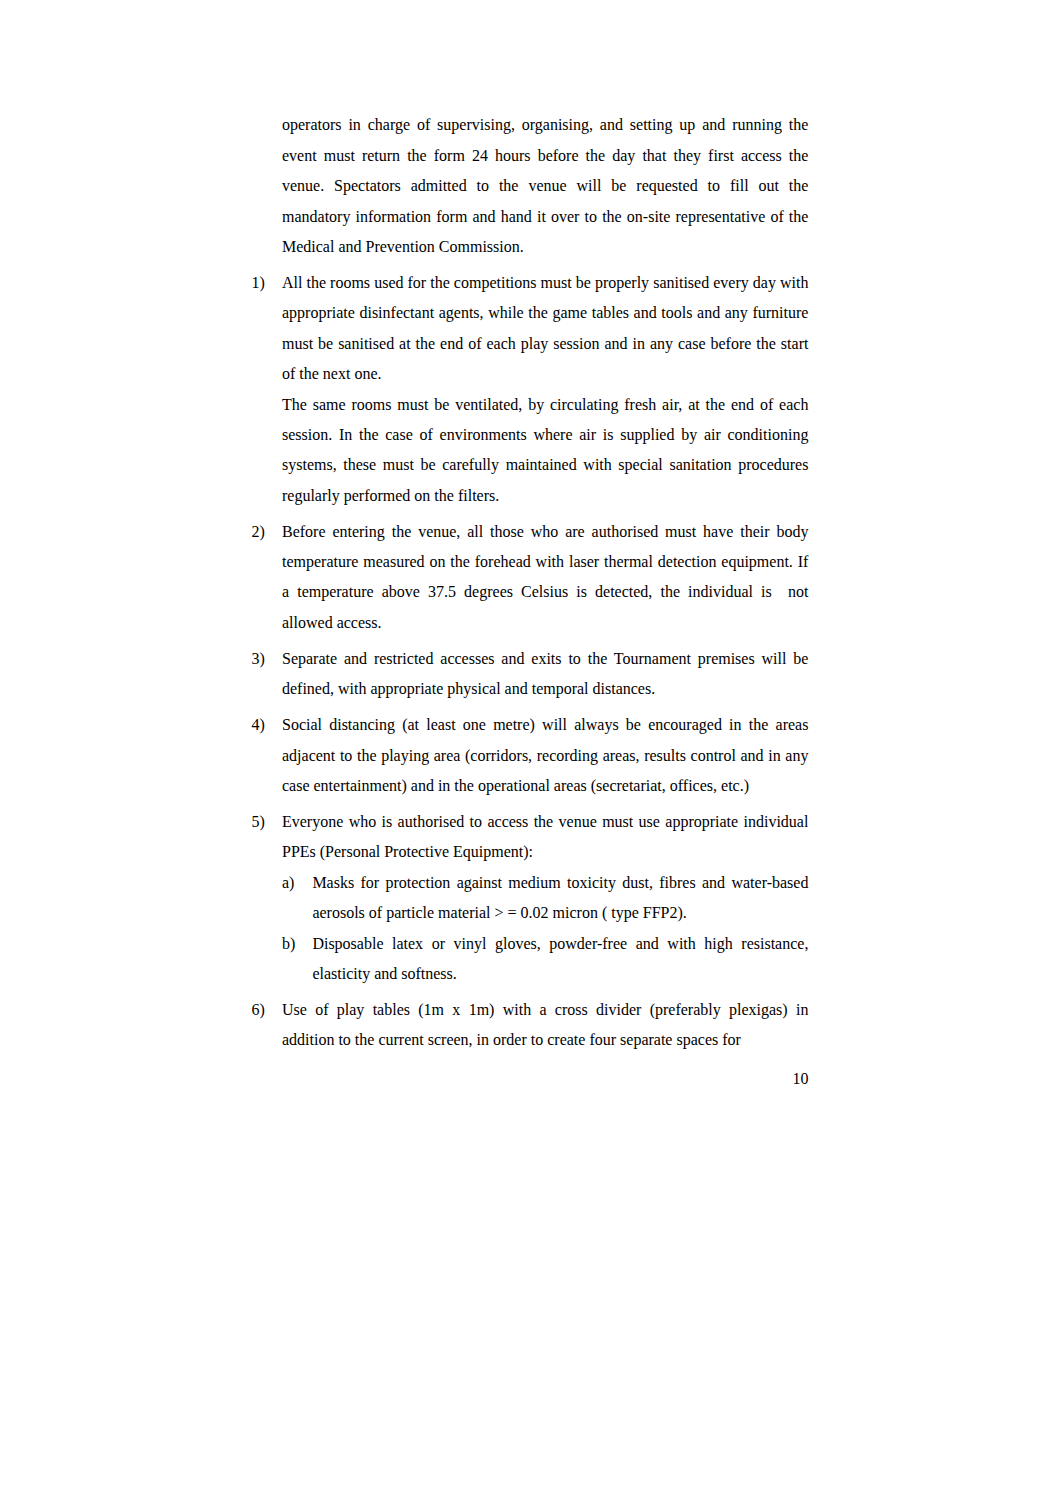operators in charge of supervising, organising, and setting up and running the event must return the form 24 hours before the day that they first access the venue. Spectators admitted to the venue will be requested to fill out the mandatory information form and hand it over to the on-site representative of the Medical and Prevention Commission.
All the rooms used for the competitions must be properly sanitised every day with appropriate disinfectant agents, while the game tables and tools and any furniture must be sanitised at the end of each play session and in any case before the start of the next one.
The same rooms must be ventilated, by circulating fresh air, at the end of each session. In the case of environments where air is supplied by air conditioning systems, these must be carefully maintained with special sanitation procedures regularly performed on the filters.
Before entering the venue, all those who are authorised must have their body temperature measured on the forehead with laser thermal detection equipment. If a temperature above 37.5 degrees Celsius is detected, the individual is not allowed access.
Separate and restricted accesses and exits to the Tournament premises will be defined, with appropriate physical and temporal distances.
Social distancing (at least one metre) will always be encouraged in the areas adjacent to the playing area (corridors, recording areas, results control and in any case entertainment) and in the operational areas (secretariat, offices, etc.)
Everyone who is authorised to access the venue must use appropriate individual PPEs (Personal Protective Equipment):
Masks for protection against medium toxicity dust, fibres and water-based aerosols of particle material > = 0.02 micron ( type FFP2).
Disposable latex or vinyl gloves, powder-free and with high resistance, elasticity and softness.
Use of play tables (1m x 1m) with a cross divider (preferably plexigas) in addition to the current screen, in order to create four separate spaces for
10